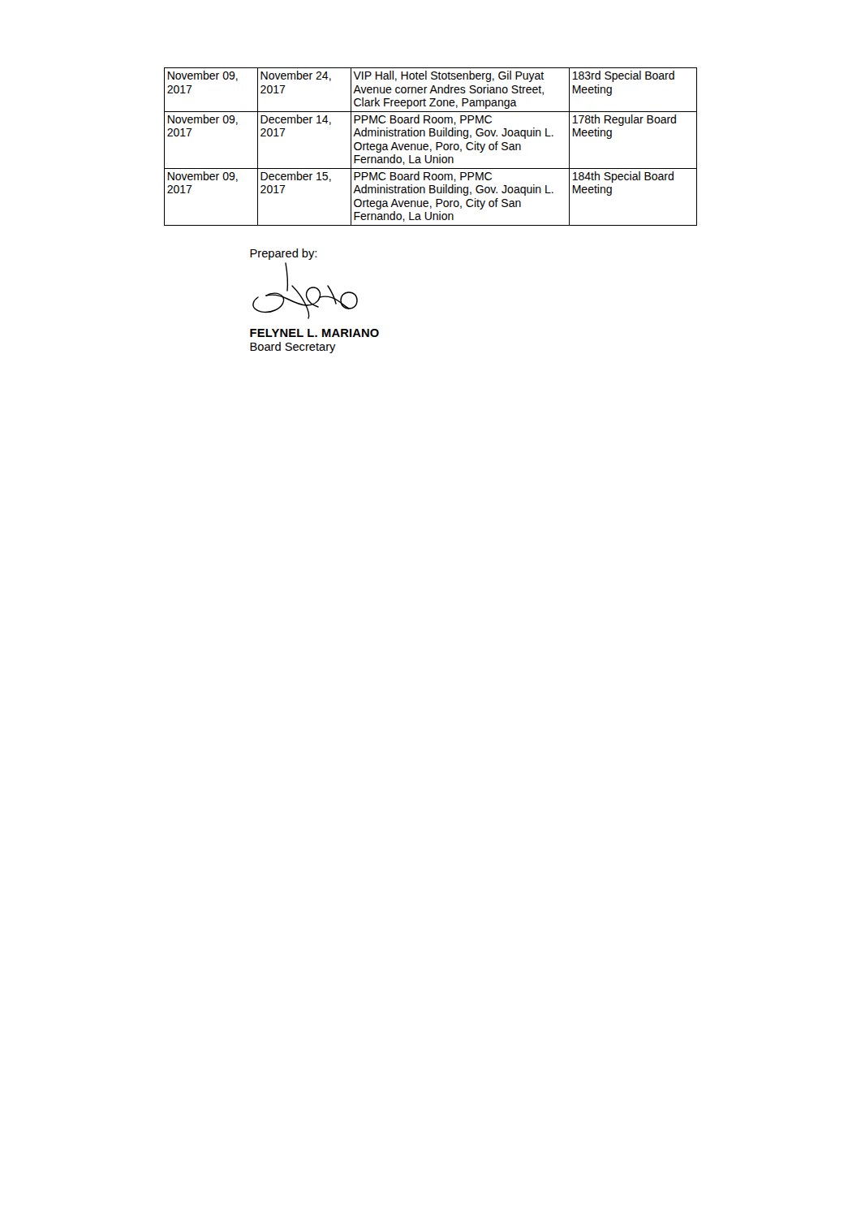| November 09, 2017 | November 24, 2017 | VIP Hall, Hotel Stotsenberg, Gil Puyat Avenue corner Andres Soriano Street, Clark Freeport Zone, Pampanga | 183rd Special Board Meeting |
| November 09, 2017 | December 14, 2017 | PPMC Board Room, PPMC Administration Building, Gov. Joaquin L. Ortega Avenue, Poro, City of San Fernando, La Union | 178th Regular Board Meeting |
| November 09, 2017 | December 15, 2017 | PPMC Board Room, PPMC Administration Building, Gov. Joaquin L. Ortega Avenue, Poro, City of San Fernando, La Union | 184th Special Board Meeting |
Prepared by:
FELYNEL L. MARIANO
Board Secretary